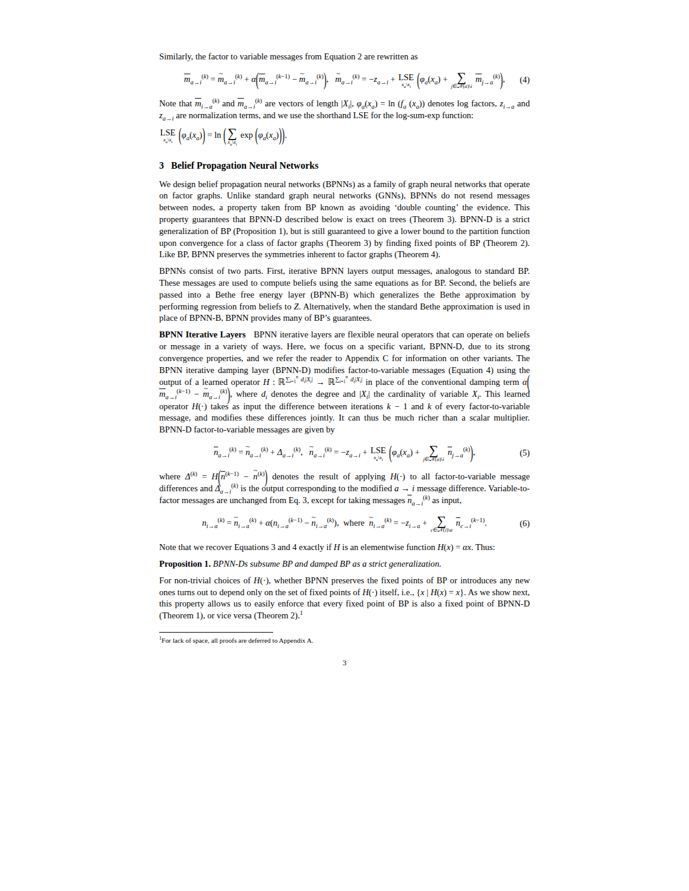Similarly, the factor to variable messages from Equation 2 are rewritten as
ma→i(k) = ~ma→i(k) + α(ma→i(k−1) − ~ma→i(k)), ~ma→i(k) = −za→i + LSE xa\xi (φa(xa) + ∑j∈𝒩(a)\i mj→a(k)), (4)
Note that mi→a(k) and ma→i(k) are vectors of length |Xi|, φa(xa) = ln (fa (xa)) denotes log factors, zi→a and za→i are normalization terms, and we use the shorthand LSE for the log-sum-exp function:
LSE xa\xi (φa(xa)) = ln (∑xa\xi exp (φa(xa))).
3 Belief Propagation Neural Networks
We design belief propagation neural networks (BPNNs) as a family of graph neural networks that operate on factor graphs. Unlike standard graph neural networks (GNNs), BPNNs do not resend messages between nodes, a property taken from BP known as avoiding ‘double counting’ the evidence. This property guarantees that BPNN-D described below is exact on trees (Theorem 3). BPNN-D is a strict generalization of BP (Proposition 1), but is still guaranteed to give a lower bound to the partition function upon convergence for a class of factor graphs (Theorem 3) by finding fixed points of BP (Theorem 2). Like BP, BPNN preserves the symmetries inherent to factor graphs (Theorem 4).
BPNNs consist of two parts. First, iterative BPNN layers output messages, analogous to standard BP. These messages are used to compute beliefs using the same equations as for BP. Second, the beliefs are passed into a Bethe free energy layer (BPNN-B) which generalizes the Bethe approximation by performing regression from beliefs to Z. Alternatively, when the standard Bethe approximation is used in place of BPNN-B, BPNN provides many of BP’s guarantees.
BPNN Iterative Layers BPNN iterative layers are flexible neural operators that can operate on beliefs or message in a variety of ways. Here, we focus on a specific variant, BPNN-D, due to its strong convergence properties, and we refer the reader to Appendix C for information on other variants. The BPNN iterative damping layer (BPNN-D) modifies factor-to-variable messages (Equation 4) using the output of a learned operator H : ℝ∑i=1n di|Xi| → ℝ∑i=1n di|Xi| in place of the conventional damping term α(ma→i(k−1) − ~ma→i(k)), where di denotes the degree and |Xi| the cardinality of variable Xi. This learned operator H(·) takes as input the difference between iterations k − 1 and k of every factor-to-variable message, and modifies these differences jointly. It can thus be much richer than a scalar multiplier. BPNN-D factor-to-variable messages are given by
na→i(k) = ~na→i(k) + Δa→i(k), ~na→i(k) = −za→i + LSE xa\xi (φa(xa) + ∑j∈𝒩(a)\i nj→a(k)), (5)
where Δ(k) = H(n(k−1) − ~n(k)) denotes the result of applying H(·) to all factor-to-variable message differences and Δa→i(k) is the output corresponding to the modified a → i message difference. Variable-to-factor messages are unchanged from Eq. 3, except for taking messages na→i(k) as input,
ni→a(k) = ~ni→a(k) + α(ni→a(k−1) − ~ni→a(k)), where ~ni→a(k) = −zi→a + ∑c∈𝒩(i)\a nc→i(k−1). (6)
Note that we recover Equations 3 and 4 exactly if H is an elementwise function H(x) = αx. Thus:
Proposition 1. BPNN-Ds subsume BP and damped BP as a strict generalization.
For non-trivial choices of H(·), whether BPNN preserves the fixed points of BP or introduces any new ones turns out to depend only on the set of fixed points of H(·) itself, i.e., {x | H(x) = x}. As we show next, this property allows us to easily enforce that every fixed point of BP is also a fixed point of BPNN-D (Theorem 1), or vice versa (Theorem 2).1
1For lack of space, all proofs are deferred to Appendix A.
3